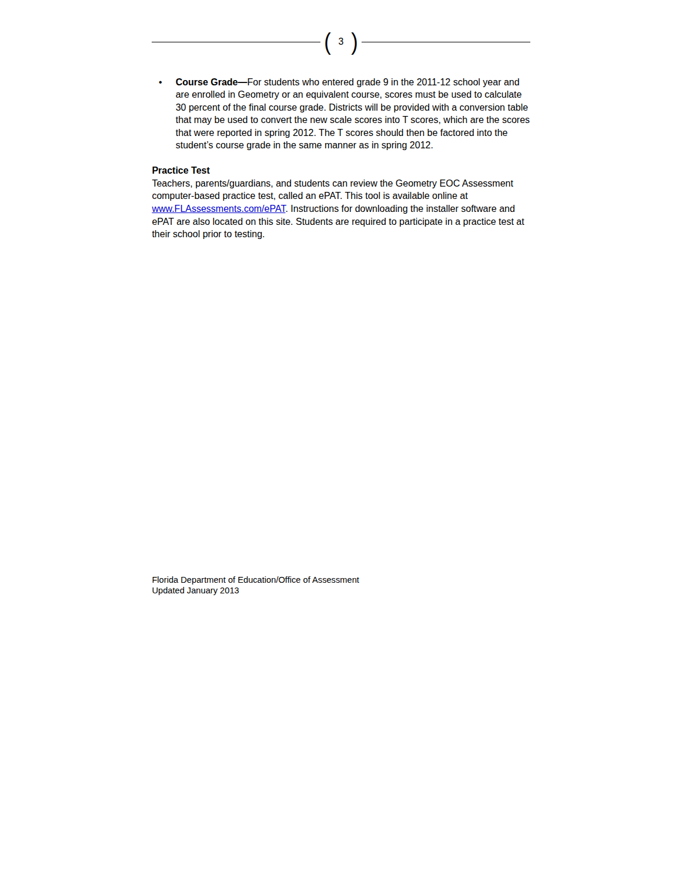(3)
Course Grade—For students who entered grade 9 in the 2011-12 school year and are enrolled in Geometry or an equivalent course, scores must be used to calculate 30 percent of the final course grade. Districts will be provided with a conversion table that may be used to convert the new scale scores into T scores, which are the scores that were reported in spring 2012. The T scores should then be factored into the student’s course grade in the same manner as in spring 2012.
Practice Test
Teachers, parents/guardians, and students can review the Geometry EOC Assessment computer-based practice test, called an ePAT. This tool is available online at www.FLAssessments.com/ePAT. Instructions for downloading the installer software and ePAT are also located on this site. Students are required to participate in a practice test at their school prior to testing.
Florida Department of Education/Office of Assessment
Updated January 2013